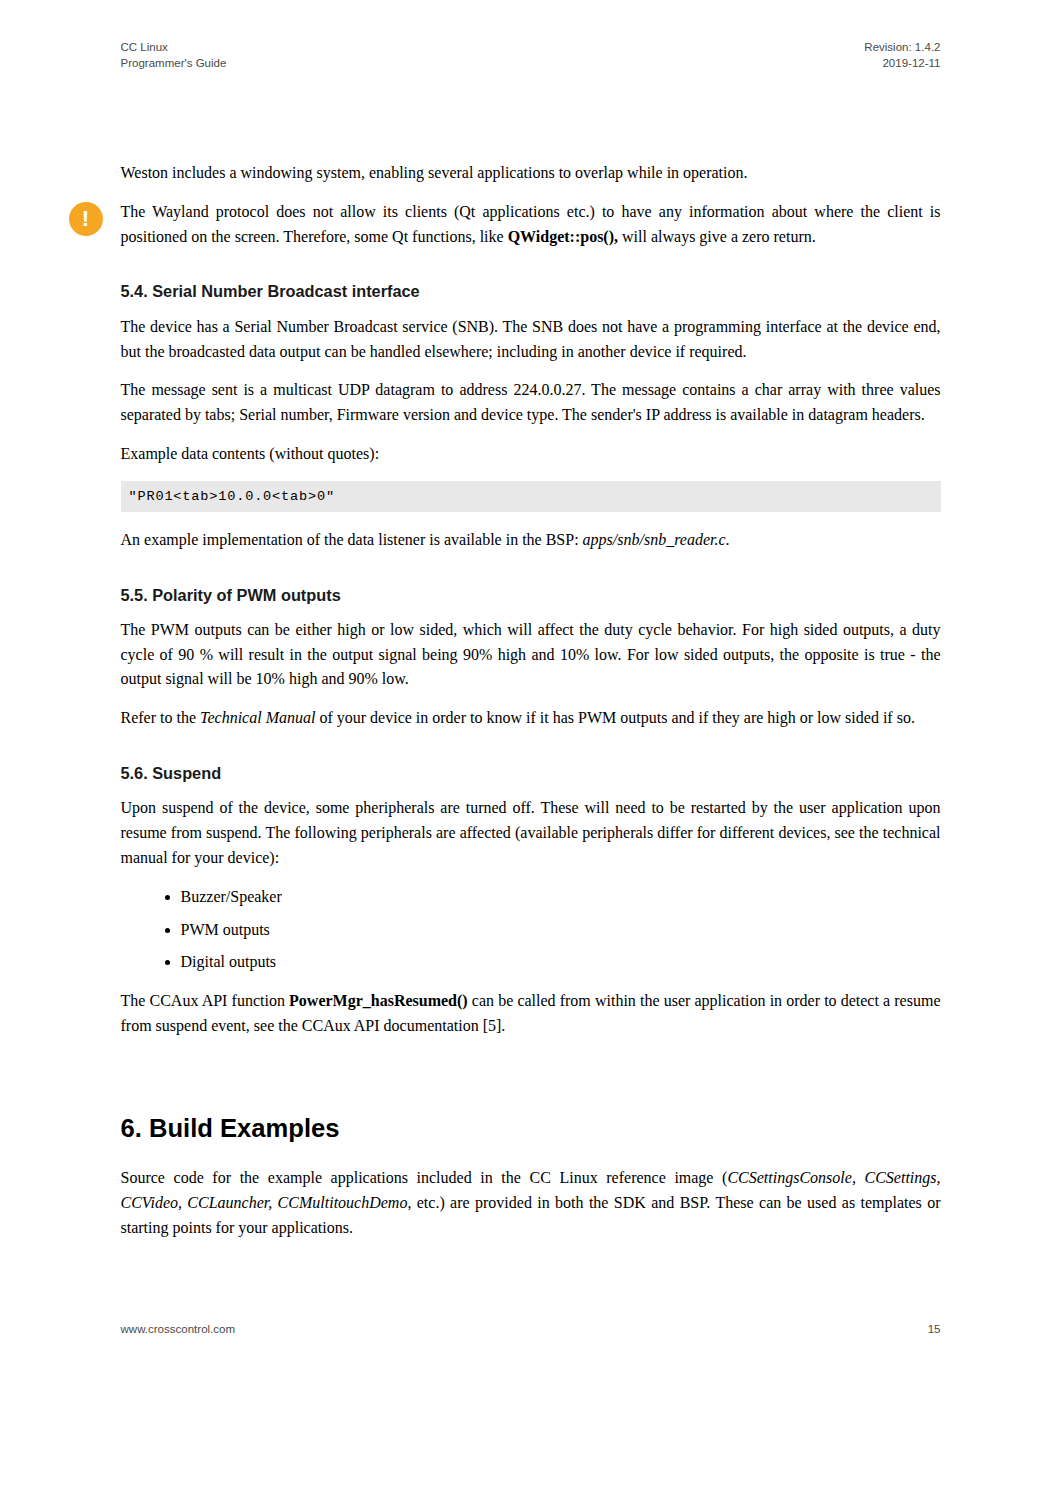CC Linux
Programmer's Guide
Revision: 1.4.2
2019-12-11
Weston includes a windowing system, enabling several applications to overlap while in operation.
!
The Wayland protocol does not allow its clients (Qt applications etc.) to have any information about where the client is positioned on the screen. Therefore, some Qt functions, like QWidget::pos(), will always give a zero return.
5.4. Serial Number Broadcast interface
The device has a Serial Number Broadcast service (SNB). The SNB does not have a programming interface at the device end, but the broadcasted data output can be handled elsewhere; including in another device if required.
The message sent is a multicast UDP datagram to address 224.0.0.27. The message contains a char array with three values separated by tabs; Serial number, Firmware version and device type. The sender's IP address is available in datagram headers.
Example data contents (without quotes):
"PR01<tab>10.0.0<tab>0"
An example implementation of the data listener is available in the BSP: apps/snb/snb_reader.c.
5.5. Polarity of PWM outputs
The PWM outputs can be either high or low sided, which will affect the duty cycle behavior. For high sided outputs, a duty cycle of 90 % will result in the output signal being 90% high and 10% low. For low sided outputs, the opposite is true - the output signal will be 10% high and 90% low.
Refer to the Technical Manual of your device in order to know if it has PWM outputs and if they are high or low sided if so.
5.6. Suspend
Upon suspend of the device, some pheripherals are turned off. These will need to be restarted by the user application upon resume from suspend. The following peripherals are affected (available peripherals differ for different devices, see the technical manual for your device):
Buzzer/Speaker
PWM outputs
Digital outputs
The CCAux API function PowerMgr_hasResumed() can be called from within the user application in order to detect a resume from suspend event, see the CCAux API documentation [5].
6. Build Examples
Source code for the example applications included in the CC Linux reference image (CCSettingsConsole, CCSettings, CCVideo, CCLauncher, CCMultitouchDemo, etc.) are provided in both the SDK and BSP. These can be used as templates or starting points for your applications.
www.crosscontrol.com
15